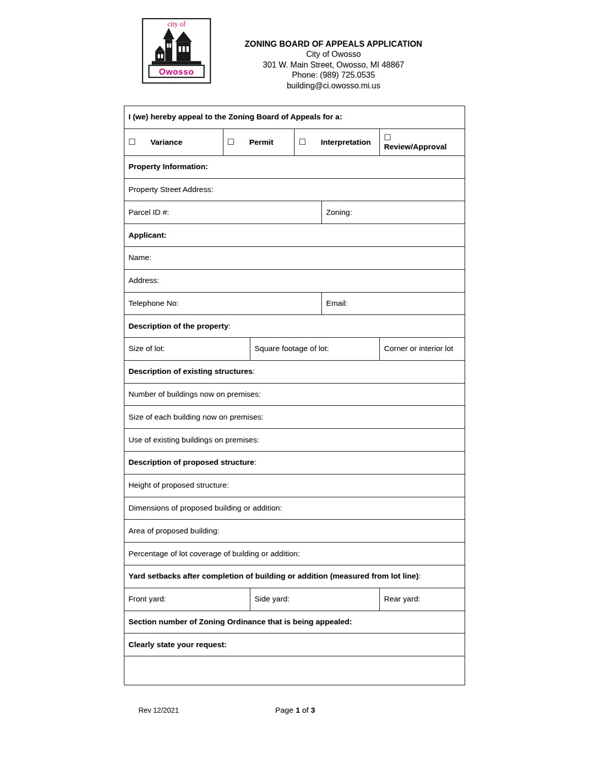city of Owosso
ZONING BOARD OF APPEALS APPLICATION
City of Owosso
301 W. Main Street, Owosso, MI 48867
Phone: (989) 725.0535
building@ci.owosso.mi.us
| I (we) hereby appeal to the Zoning Board of Appeals for a: |
| ☐ Variance | ☐ Permit | ☐ Interpretation | ☐ Review/Approval |
| Property Information: |
| Property Street Address: |
| Parcel ID #: | Zoning: |
| Applicant: |
| Name: |
| Address: |
| Telephone No: | Email: |
| Description of the property : |
| Size of lot: | Square footage of lot: | Corner or interior lot |
| Description of existing structures : |
| Number of buildings now on premises: |
| Size of each building now on premises: |
| Use of existing buildings on premises: |
| Description of proposed structure : |
| Height of proposed structure: |
| Dimensions of proposed building or addition: |
| Area of proposed building: |
| Percentage of lot coverage of building or addition: |
| Yard setbacks after completion of building or addition (measured from lot line) : |
| Front yard: | Side yard: | Rear yard: |
| Section number of Zoning Ordinance that is being appealed: |
| Clearly state your request: |
Rev 12/2021
Page 1 of 3